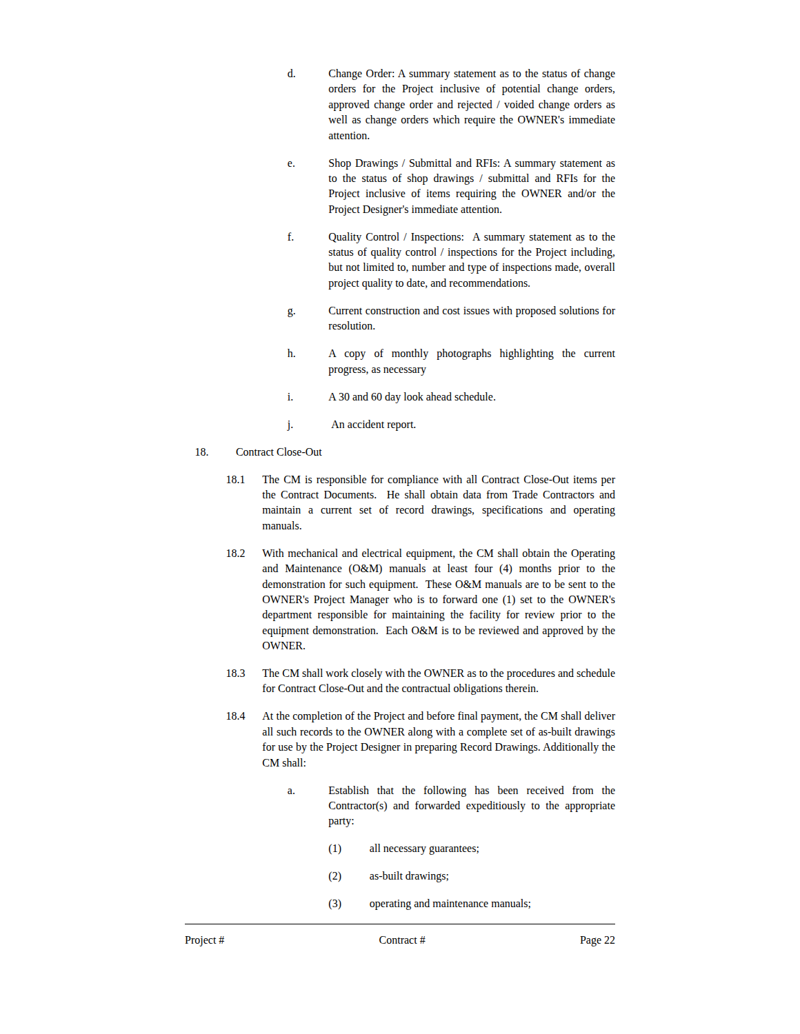d.
Change Order: A summary statement as to the status of change orders for the Project inclusive of potential change orders, approved change order and rejected / voided change orders as well as change orders which require the OWNER's immediate attention.
e.
Shop Drawings / Submittal and RFIs: A summary statement as to the status of shop drawings / submittal and RFIs for the Project inclusive of items requiring the OWNER and/or the Project Designer's immediate attention.
f.
Quality Control / Inspections: A summary statement as to the status of quality control / inspections for the Project including, but not limited to, number and type of inspections made, overall project quality to date, and recommendations.
g.
Current construction and cost issues with proposed solutions for resolution.
h.
A copy of monthly photographs highlighting the current progress, as necessary
i.
A 30 and 60 day look ahead schedule.
j.
An accident report.
18.
Contract Close-Out
18.1
The CM is responsible for compliance with all Contract Close-Out items per the Contract Documents. He shall obtain data from Trade Contractors and maintain a current set of record drawings, specifications and operating manuals.
18.2
With mechanical and electrical equipment, the CM shall obtain the Operating and Maintenance (O&M) manuals at least four (4) months prior to the demonstration for such equipment. These O&M manuals are to be sent to the OWNER's Project Manager who is to forward one (1) set to the OWNER's department responsible for maintaining the facility for review prior to the equipment demonstration. Each O&M is to be reviewed and approved by the OWNER.
18.3
The CM shall work closely with the OWNER as to the procedures and schedule for Contract Close-Out and the contractual obligations therein.
18.4
At the completion of the Project and before final payment, the CM shall deliver all such records to the OWNER along with a complete set of as-built drawings for use by the Project Designer in preparing Record Drawings. Additionally the CM shall:
a.
Establish that the following has been received from the Contractor(s) and forwarded expeditiously to the appropriate party:
(1)
all necessary guarantees;
(2)
as-built drawings;
(3)
operating and maintenance manuals;
Project #
Contract #
Page 22